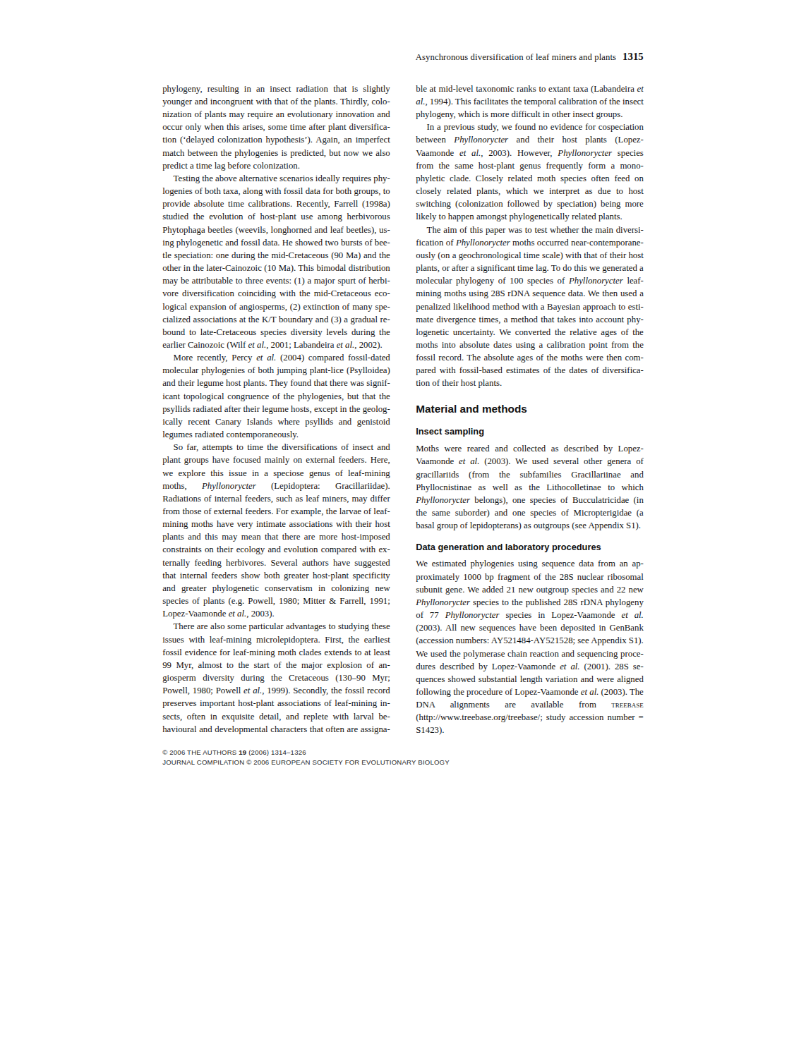Asynchronous diversification of leaf miners and plants1315
phylogeny, resulting in an insect radiation that is slightly younger and incongruent with that of the plants. Thirdly, colonization of plants may require an evolutionary innovation and occur only when this arises, some time after plant diversification (‘delayed colonization hypothesis’). Again, an imperfect match between the phylogenies is predicted, but now we also predict a time lag before colonization.
Testing the above alternative scenarios ideally requires phylogenies of both taxa, along with fossil data for both groups, to provide absolute time calibrations. Recently, Farrell (1998a) studied the evolution of host-plant use among herbivorous Phytophaga beetles (weevils, longhorned and leaf beetles), using phylogenetic and fossil data. He showed two bursts of beetle speciation: one during the mid-Cretaceous (90 Ma) and the other in the later-Cainozoic (10 Ma). This bimodal distribution may be attributable to three events: (1) a major spurt of herbivore diversification coinciding with the mid-Cretaceous ecological expansion of angiosperms, (2) extinction of many specialized associations at the K/T boundary and (3) a gradual rebound to late-Cretaceous species diversity levels during the earlier Cainozoic (Wilf et al., 2001; Labandeira et al., 2002).
More recently, Percy et al. (2004) compared fossil-dated molecular phylogenies of both jumping plant-lice (Psylloidea) and their legume host plants. They found that there was significant topological congruence of the phylogenies, but that the psyllids radiated after their legume hosts, except in the geologically recent Canary Islands where psyllids and genistoid legumes radiated contemporaneously.
So far, attempts to time the diversifications of insect and plant groups have focused mainly on external feeders. Here, we explore this issue in a speciose genus of leaf-mining moths, Phyllonorycter (Lepidoptera: Gracillariidae). Radiations of internal feeders, such as leaf miners, may differ from those of external feeders. For example, the larvae of leaf-mining moths have very intimate associations with their host plants and this may mean that there are more host-imposed constraints on their ecology and evolution compared with externally feeding herbivores. Several authors have suggested that internal feeders show both greater host-plant specificity and greater phylogenetic conservatism in colonizing new species of plants (e.g. Powell, 1980; Mitter & Farrell, 1991; Lopez-Vaamonde et al., 2003).
There are also some particular advantages to studying these issues with leaf-mining microlepidoptera. First, the earliest fossil evidence for leaf-mining moth clades extends to at least 99 Myr, almost to the start of the major explosion of angiosperm diversity during the Cretaceous (130–90 Myr; Powell, 1980; Powell et al., 1999). Secondly, the fossil record preserves important host-plant associations of leaf-mining insects, often in exquisite detail, and replete with larval behavioural and developmental characters that often are assignable at mid-level taxonomic ranks to extant taxa (Labandeira et al., 1994). This facilitates the temporal calibration of the insect phylogeny, which is more difficult in other insect groups.
In a previous study, we found no evidence for cospeciation between Phyllonorycter and their host plants (Lopez-Vaamonde et al., 2003). However, Phyllonorycter species from the same host-plant genus frequently form a monophyletic clade. Closely related moth species often feed on closely related plants, which we interpret as due to host switching (colonization followed by speciation) being more likely to happen amongst phylogenetically related plants.
The aim of this paper was to test whether the main diversification of Phyllonorycter moths occurred near-contemporaneously (on a geochronological time scale) with that of their host plants, or after a significant time lag. To do this we generated a molecular phylogeny of 100 species of Phyllonorycter leaf-mining moths using 28S rDNA sequence data. We then used a penalized likelihood method with a Bayesian approach to estimate divergence times, a method that takes into account phylogenetic uncertainty. We converted the relative ages of the moths into absolute dates using a calibration point from the fossil record. The absolute ages of the moths were then compared with fossil-based estimates of the dates of diversification of their host plants.
Material and methods
Insect sampling
Moths were reared and collected as described by Lopez-Vaamonde et al. (2003). We used several other genera of gracillariids (from the subfamilies Gracillariinae and Phyllocnistinae as well as the Lithocolletinae to which Phyllonorycter belongs), one species of Bucculatricidae (in the same suborder) and one species of Micropterigidae (a basal group of lepidopterans) as outgroups (see Appendix S1).
Data generation and laboratory procedures
We estimated phylogenies using sequence data from an approximately 1000 bp fragment of the 28S nuclear ribosomal subunit gene. We added 21 new outgroup species and 22 new Phyllonorycter species to the published 28S rDNA phylogeny of 77 Phyllonorycter species in Lopez-Vaamonde et al. (2003). All new sequences have been deposited in GenBank (accession numbers: AY521484-AY521528; see Appendix S1). We used the polymerase chain reaction and sequencing procedures described by Lopez-Vaamonde et al. (2001). 28S sequences showed substantial length variation and were aligned following the procedure of Lopez-Vaamonde et al. (2003). The DNA alignments are available from treebase (http://www.treebase.org/treebase/; study accession number = S1423).
© 2006 THE AUTHORS 19 (2006) 1314–1326
JOURNAL COMPILATION © 2006 EUROPEAN SOCIETY FOR EVOLUTIONARY BIOLOGY